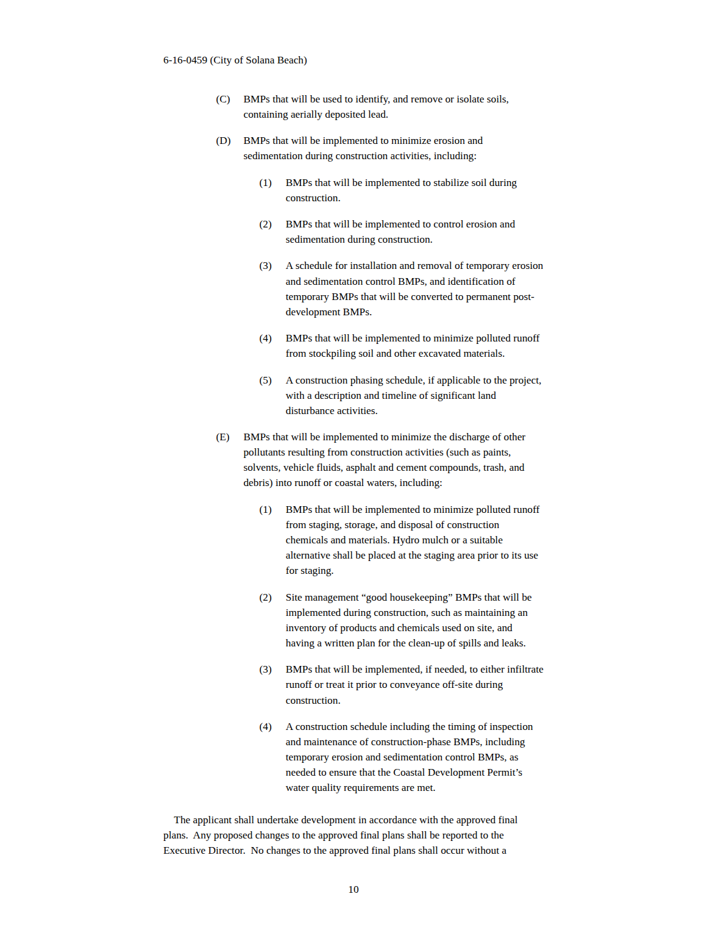6-16-0459 (City of Solana Beach)
(C) BMPs that will be used to identify, and remove or isolate soils, containing aerially deposited lead.
(D) BMPs that will be implemented to minimize erosion and sedimentation during construction activities, including:
(1) BMPs that will be implemented to stabilize soil during construction.
(2) BMPs that will be implemented to control erosion and sedimentation during construction.
(3) A schedule for installation and removal of temporary erosion and sedimentation control BMPs, and identification of temporary BMPs that will be converted to permanent post-development BMPs.
(4) BMPs that will be implemented to minimize polluted runoff from stockpiling soil and other excavated materials.
(5) A construction phasing schedule, if applicable to the project, with a description and timeline of significant land disturbance activities.
(E) BMPs that will be implemented to minimize the discharge of other pollutants resulting from construction activities (such as paints, solvents, vehicle fluids, asphalt and cement compounds, trash, and debris) into runoff or coastal waters, including:
(1) BMPs that will be implemented to minimize polluted runoff from staging, storage, and disposal of construction chemicals and materials. Hydro mulch or a suitable alternative shall be placed at the staging area prior to its use for staging.
(2) Site management “good housekeeping” BMPs that will be implemented during construction, such as maintaining an inventory of products and chemicals used on site, and having a written plan for the clean-up of spills and leaks.
(3) BMPs that will be implemented, if needed, to either infiltrate runoff or treat it prior to conveyance off-site during construction.
(4) A construction schedule including the timing of inspection and maintenance of construction-phase BMPs, including temporary erosion and sedimentation control BMPs, as needed to ensure that the Coastal Development Permit’s water quality requirements are met.
The applicant shall undertake development in accordance with the approved final plans. Any proposed changes to the approved final plans shall be reported to the Executive Director. No changes to the approved final plans shall occur without a
10